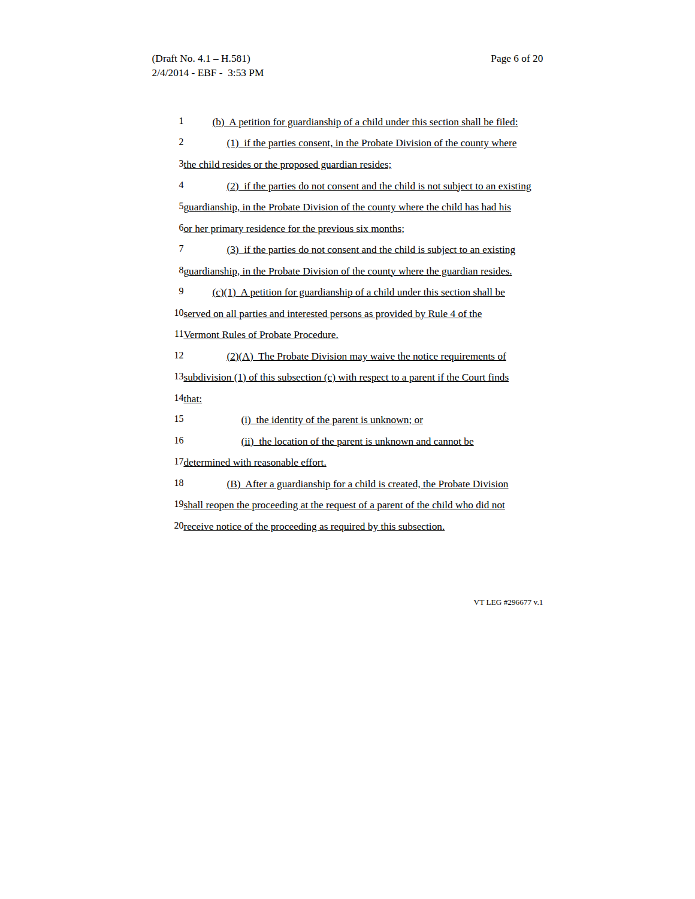(Draft No. 4.1 – H.581) Page 6 of 20
2/4/2014 - EBF - 3:53 PM
| 1 | (b) A petition for guardianship of a child under this section shall be filed: |
| 2 | (1) if the parties consent, in the Probate Division of the county where |
| 3 | the child resides or the proposed guardian resides; |
| 4 | (2) if the parties do not consent and the child is not subject to an existing |
| 5 | guardianship, in the Probate Division of the county where the child has had his |
| 6 | or her primary residence for the previous six months; |
| 7 | (3) if the parties do not consent and the child is subject to an existing |
| 8 | guardianship, in the Probate Division of the county where the guardian resides. |
| 9 | (c)(1) A petition for guardianship of a child under this section shall be |
| 10 | served on all parties and interested persons as provided by Rule 4 of the |
| 11 | Vermont Rules of Probate Procedure. |
| 12 | (2)(A) The Probate Division may waive the notice requirements of |
| 13 | subdivision (1) of this subsection (c) with respect to a parent if the Court finds |
| 14 | that: |
| 15 | (i) the identity of the parent is unknown; or |
| 16 | (ii) the location of the parent is unknown and cannot be |
| 17 | determined with reasonable effort. |
| 18 | (B) After a guardianship for a child is created, the Probate Division |
| 19 | shall reopen the proceeding at the request of a parent of the child who did not |
| 20 | receive notice of the proceeding as required by this subsection. |
VT LEG #296677 v.1